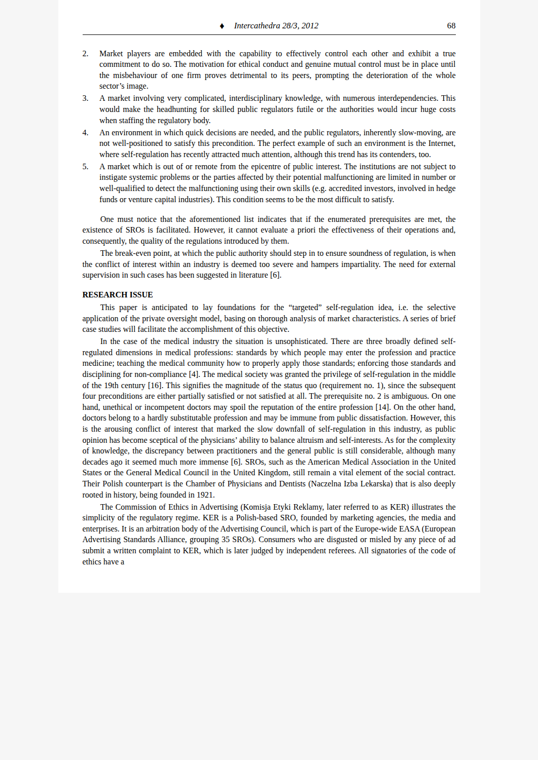♦ Intercathedra 28/3, 2012 68
2. Market players are embedded with the capability to effectively control each other and exhibit a true commitment to do so. The motivation for ethical conduct and genuine mutual control must be in place until the misbehaviour of one firm proves detrimental to its peers, prompting the deterioration of the whole sector’s image.
3. A market involving very complicated, interdisciplinary knowledge, with numerous interdependencies. This would make the headhunting for skilled public regulators futile or the authorities would incur huge costs when staffing the regulatory body.
4. An environment in which quick decisions are needed, and the public regulators, inherently slow-moving, are not well-positioned to satisfy this precondition. The perfect example of such an environment is the Internet, where self-regulation has recently attracted much attention, although this trend has its contenders, too.
5. A market which is out of or remote from the epicentre of public interest. The institutions are not subject to instigate systemic problems or the parties affected by their potential malfunctioning are limited in number or well-qualified to detect the malfunctioning using their own skills (e.g. accredited investors, involved in hedge funds or venture capital industries). This condition seems to be the most difficult to satisfy.
One must notice that the aforementioned list indicates that if the enumerated prerequisites are met, the existence of SROs is facilitated. However, it cannot evaluate a priori the effectiveness of their operations and, consequently, the quality of the regulations introduced by them.
The break-even point, at which the public authority should step in to ensure soundness of regulation, is when the conflict of interest within an industry is deemed too severe and hampers impartiality. The need for external supervision in such cases has been suggested in literature [6].
Research issue
This paper is anticipated to lay foundations for the “targeted” self-regulation idea, i.e. the selective application of the private oversight model, basing on thorough analysis of market characteristics. A series of brief case studies will facilitate the accomplishment of this objective.
In the case of the medical industry the situation is unsophisticated. There are three broadly defined self-regulated dimensions in medical professions: standards by which people may enter the profession and practice medicine; teaching the medical community how to properly apply those standards; enforcing those standards and disciplining for non-compliance [4]. The medical society was granted the privilege of self-regulation in the middle of the 19th century [16]. This signifies the magnitude of the status quo (requirement no. 1), since the subsequent four preconditions are either partially satisfied or not satisfied at all. The prerequisite no. 2 is ambiguous. On one hand, unethical or incompetent doctors may spoil the reputation of the entire profession [14]. On the other hand, doctors belong to a hardly substitutable profession and may be immune from public dissatisfaction. However, this is the arousing conflict of interest that marked the slow downfall of self-regulation in this industry, as public opinion has become sceptical of the physicians’ ability to balance altruism and self-interests. As for the complexity of knowledge, the discrepancy between practitioners and the general public is still considerable, although many decades ago it seemed much more immense [6]. SROs, such as the American Medical Association in the United States or the General Medical Council in the United Kingdom, still remain a vital element of the social contract. Their Polish counterpart is the Chamber of Physicians and Dentists (Naczelna Izba Lekarska) that is also deeply rooted in history, being founded in 1921.
The Commission of Ethics in Advertising (Komisja Etyki Reklamy, later referred to as KER) illustrates the simplicity of the regulatory regime. KER is a Polish-based SRO, founded by marketing agencies, the media and enterprises. It is an arbitration body of the Advertising Council, which is part of the Europe-wide EASA (European Advertising Standards Alliance, grouping 35 SROs). Consumers who are disgusted or misled by any piece of ad submit a written complaint to KER, which is later judged by independent referees. All signatories of the code of ethics have a